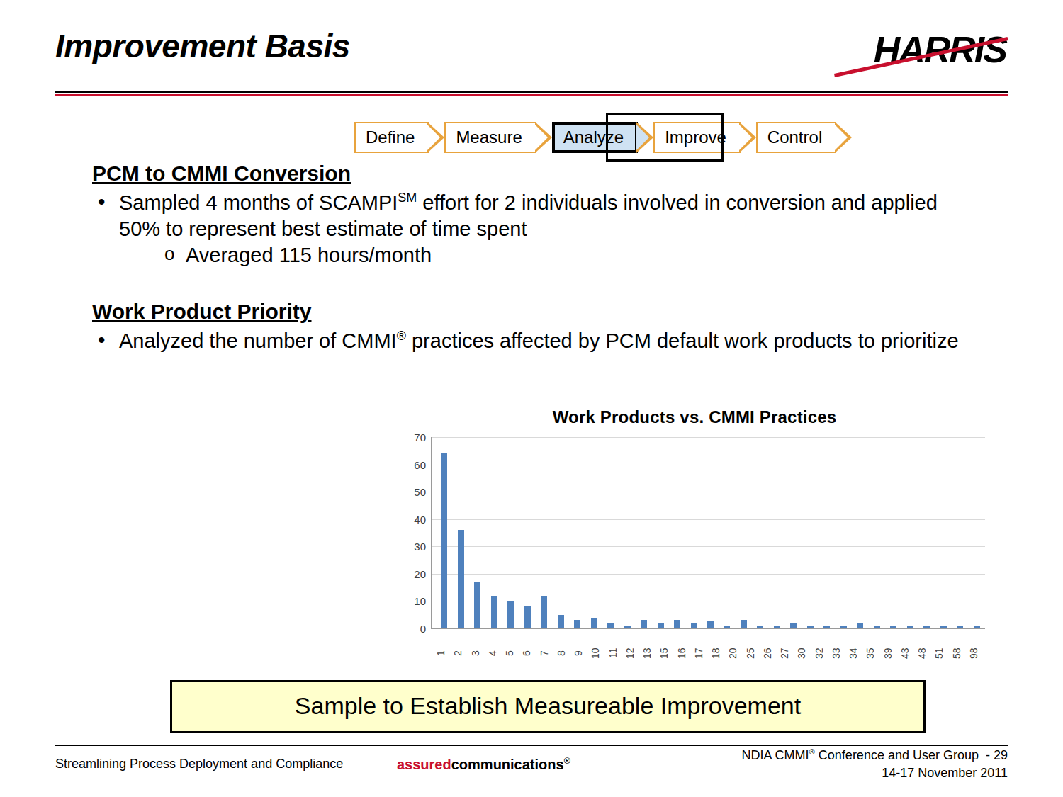Improvement Basis
HARRIS
Define
Measure
Analyze
Improve
Control
PCM to CMMI Conversion
Sampled 4 months of SCAMPISM effort for 2 individuals involved in conversion and applied 50% to represent best estimate of time spent
Averaged 115 hours/month
Work Product Priority
Analyzed the number of CMMI® practices affected by PCM default work products to prioritize
Work Products vs. CMMI Practices
70
60
50
40
30
20
10
0
1
2
3
4
5
6
7
8
9
10
11
12
13
15
16
17
18
20
25
26
27
30
32
33
34
35
39
43
48
51
58
98
Sample to Establish Measureable Improvement
Streamlining Process Deployment and Compliance
assured communications®
NDIA CMMI® Conference and User Group - 29
14-17 November 2011